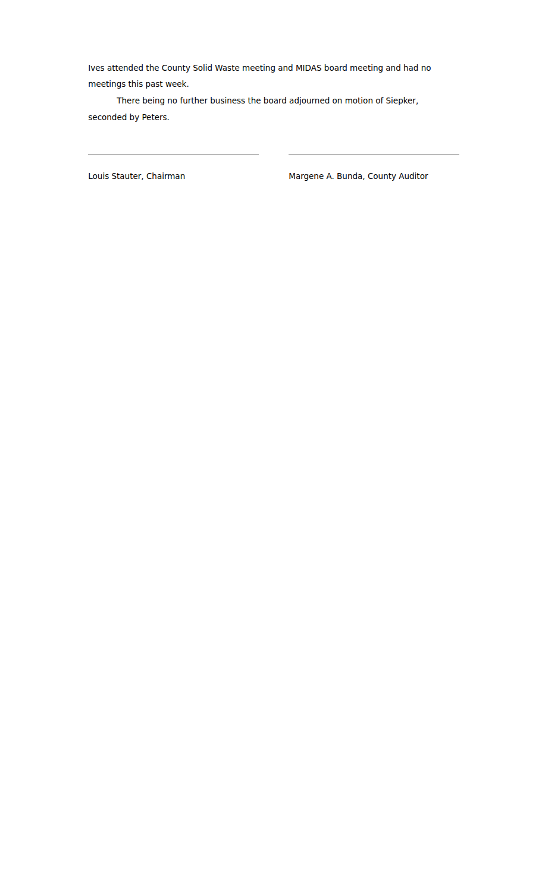Ives attended the County Solid Waste meeting and MIDAS board meeting and had no meetings this past week.
There being no further business the board adjourned on motion of Siepker, seconded by Peters.
| Louis Stauter, Chairman | | Margene A. Bunda, County Auditor |